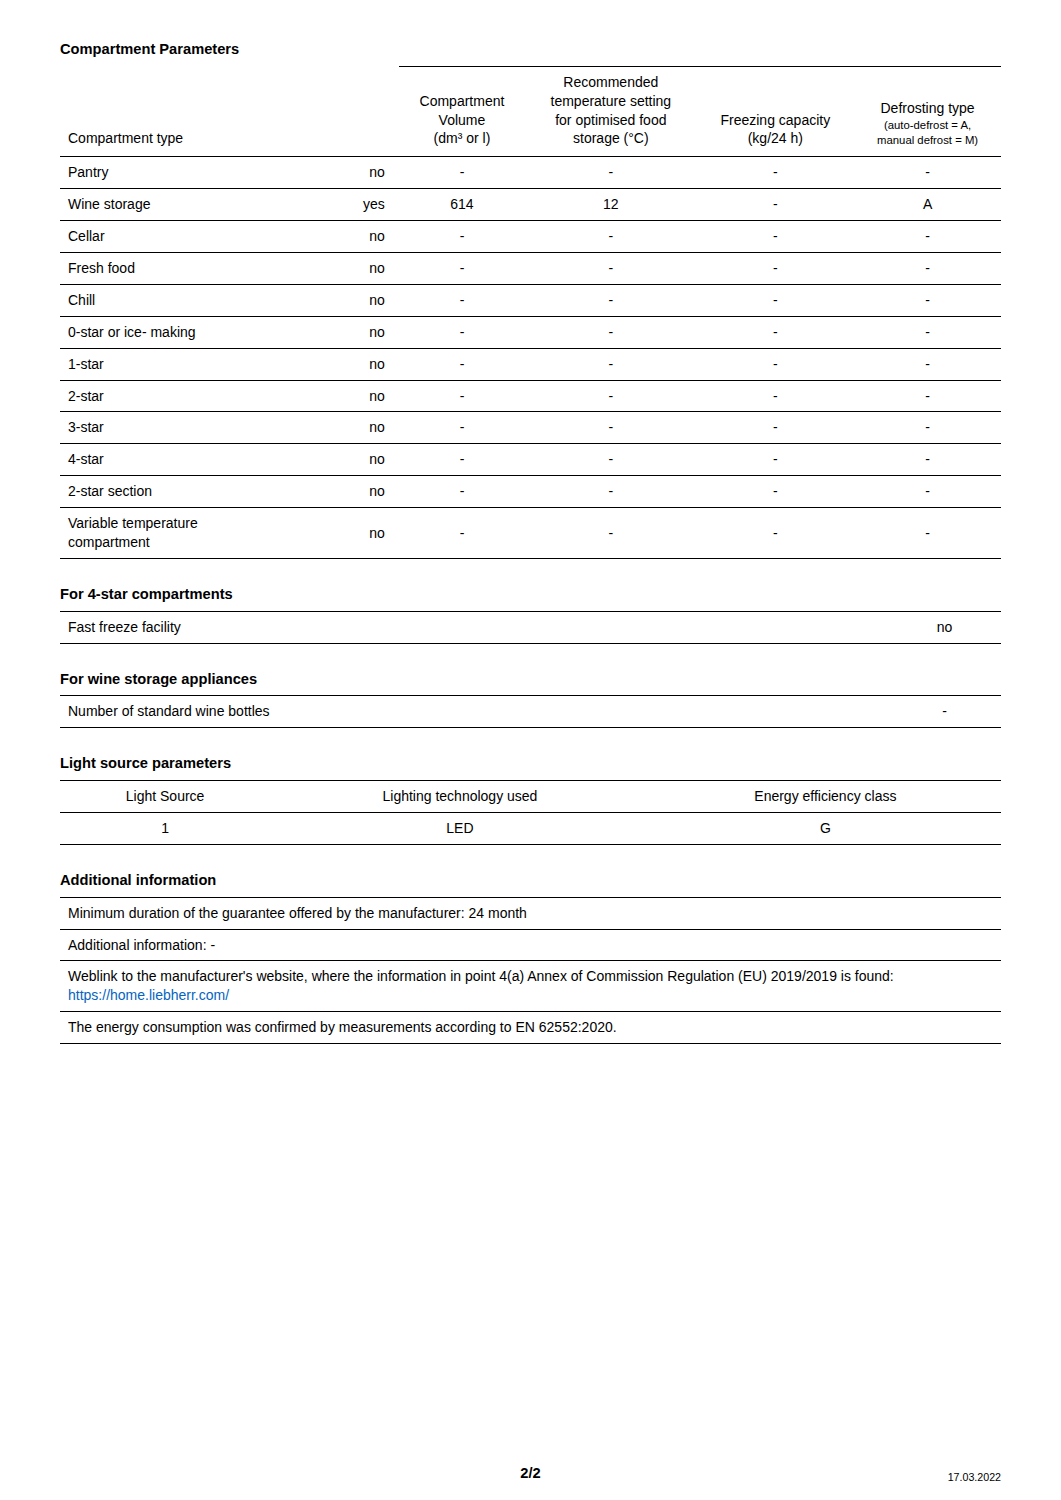Compartment Parameters
| Compartment type | Compartment Volume (dm³ or l) | Recommended temperature setting for optimised food storage (°C) | Freezing capacity (kg/24 h) | Defrosting type (auto-defrost = A, manual defrost = M) |
| --- | --- | --- | --- | --- |
| Pantry | no | - | - | - | - |
| Wine storage | yes | 614 | 12 | - | A |
| Cellar | no | - | - | - | - |
| Fresh food | no | - | - | - | - |
| Chill | no | - | - | - | - |
| 0-star or ice- making | no | - | - | - | - |
| 1-star | no | - | - | - | - |
| 2-star | no | - | - | - | - |
| 3-star | no | - | - | - | - |
| 4-star | no | - | - | - | - |
| 2-star section | no | - | - | - | - |
| Variable temperature compartment | no | - | - | - | - |
For 4-star compartments
| Fast freeze facility | no |
For wine storage appliances
| Number of standard wine bottles | - |
Light source parameters
| Light Source | Lighting technology used | Energy efficiency class |
| --- | --- | --- |
| 1 | LED | G |
Additional information
| Minimum duration of the guarantee offered by the manufacturer: 24 month |
| Additional information: - |
| Weblink to the manufacturer's website, where the information in point 4(a) Annex of Commission Regulation (EU) 2019/2019 is found: https://home.liebherr.com/ |
| The energy consumption was confirmed by measurements according to EN 62552:2020. |
2/2
17.03.2022